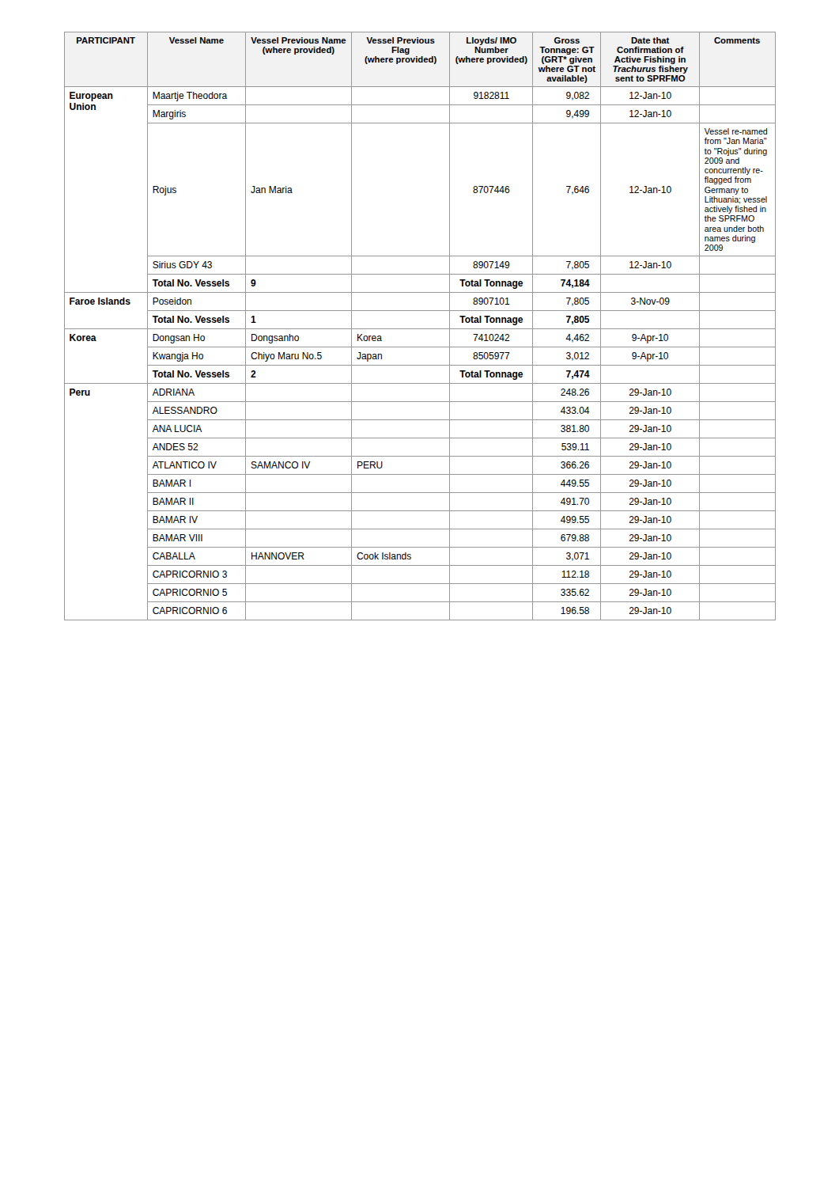| PARTICIPANT | Vessel Name | Vessel Previous Name (where provided) | Vessel Previous Flag (where provided) | Lloyds/ IMO Number (where provided) | Gross Tonnage: GT (GRT* given where GT not available) | Date that Confirmation of Active Fishing in Trachurus fishery sent to SPRFMO | Comments |
| --- | --- | --- | --- | --- | --- | --- | --- |
| European Union | Maartje Theodora | | | 9182811 | 9,082 | 12-Jan-10 | |
| Margiris | | | | 9,499 | 12-Jan-10 | |
| Rojus | Jan Maria | | 8707446 | 7,646 | 12-Jan-10 | Vessel re-named from "Jan Maria" to "Rojus" during 2009 and concurrently re-flagged from Germany to Lithuania; vessel actively fished in the SPRFMO area under both names during 2009 |
| Sirius GDY 43 | | | 8907149 | 7,805 | 12-Jan-10 | |
| Total No. Vessels | 9 | | Total Tonnage | 74,184 | | |
| Faroe Islands | Poseidon | | | 8907101 | 7,805 | 3-Nov-09 | |
| Total No. Vessels | 1 | | Total Tonnage | 7,805 | | |
| Korea | Dongsan Ho | Dongsanho | Korea | 7410242 | 4,462 | 9-Apr-10 | |
| Kwangja Ho | Chiyo Maru No.5 | Japan | 8505977 | 3,012 | 9-Apr-10 | |
| Total No. Vessels | 2 | | Total Tonnage | 7,474 | | |
| Peru | ADRIANA | | | | 248.26 | 29-Jan-10 | |
| ALESSANDRO | | | | 433.04 | 29-Jan-10 | |
| ANA LUCIA | | | | 381.80 | 29-Jan-10 | |
| ANDES 52 | | | | 539.11 | 29-Jan-10 | |
| ATLANTICO IV | SAMANCO IV | PERU | | 366.26 | 29-Jan-10 | |
| BAMAR I | | | | 449.55 | 29-Jan-10 | |
| BAMAR II | | | | 491.70 | 29-Jan-10 | |
| BAMAR IV | | | | 499.55 | 29-Jan-10 | |
| BAMAR VIII | | | | 679.88 | 29-Jan-10 | |
| CABALLA | HANNOVER | Cook Islands | | 3,071 | 29-Jan-10 | |
| CAPRICORNIO 3 | | | | 112.18 | 29-Jan-10 | |
| CAPRICORNIO 5 | | | | 335.62 | 29-Jan-10 | |
| CAPRICORNIO 6 | | | | 196.58 | 29-Jan-10 | |